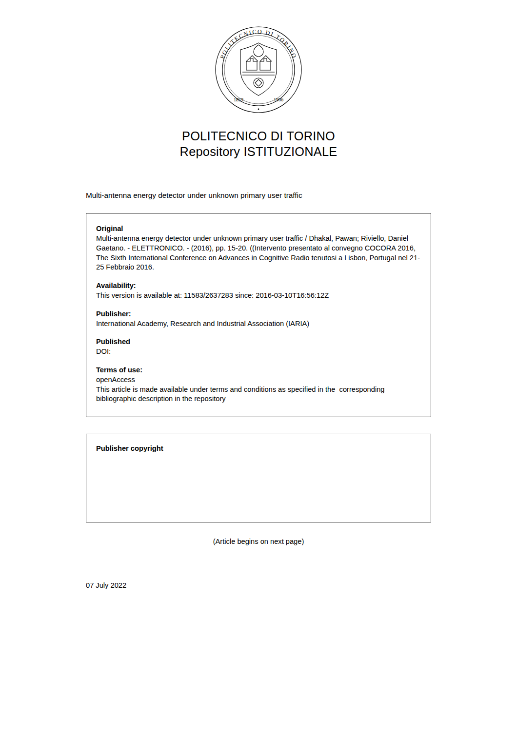POLITECNICO DI TORINO 1859 1906
POLITECNICO DI TORINO
Repository ISTITUZIONALE
Multi-antenna energy detector under unknown primary user traffic
Original
Multi-antenna energy detector under unknown primary user traffic / Dhakal, Pawan; Riviello, Daniel Gaetano. - ELETTRONICO. - (2016), pp. 15-20. ((Intervento presentato al convegno COCORA 2016, The Sixth International Conference on Advances in Cognitive Radio tenutosi a Lisbon, Portugal nel 21-25 Febbraio 2016.
Availability:
This version is available at: 11583/2637283 since: 2016-03-10T16:56:12Z
Publisher:
International Academy, Research and Industrial Association (IARIA)
Published
DOI:
Terms of use:
openAccess
This article is made available under terms and conditions as specified in the corresponding bibliographic description in the repository
Publisher copyright
(Article begins on next page)
07 July 2022